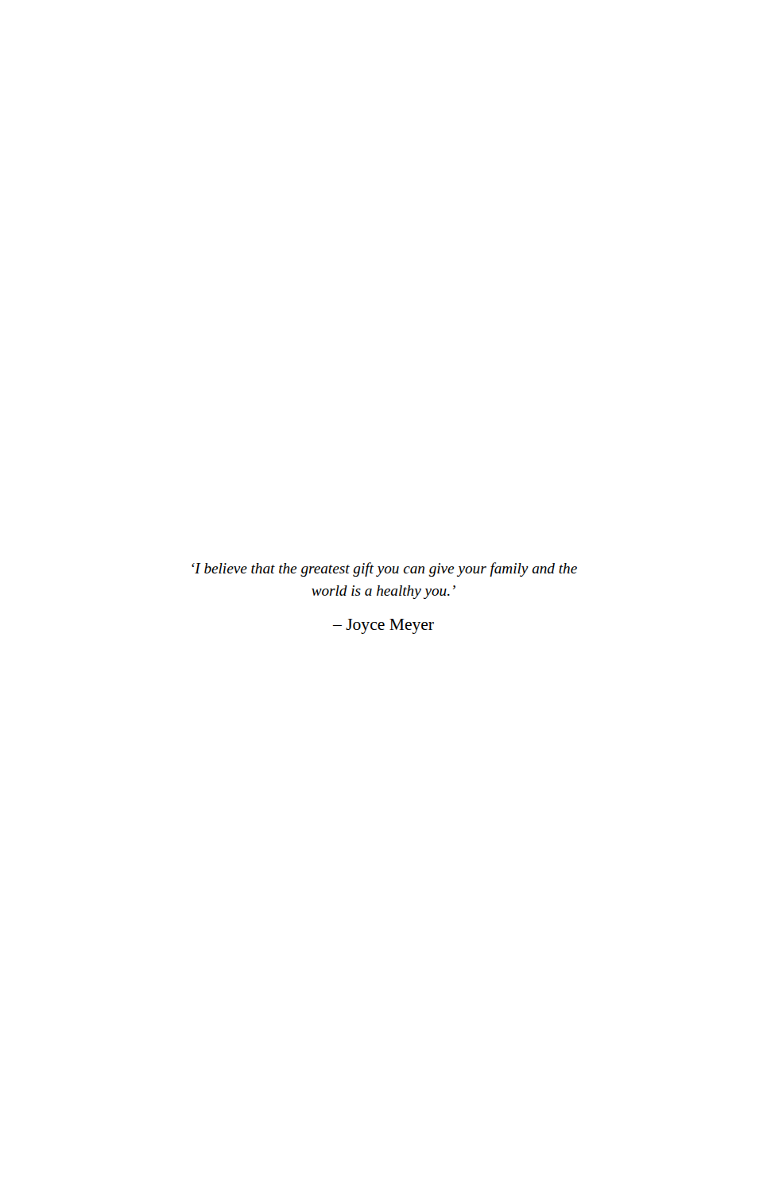‘I believe that the greatest gift you can give your family and the world is a healthy you.’
– Joyce Meyer